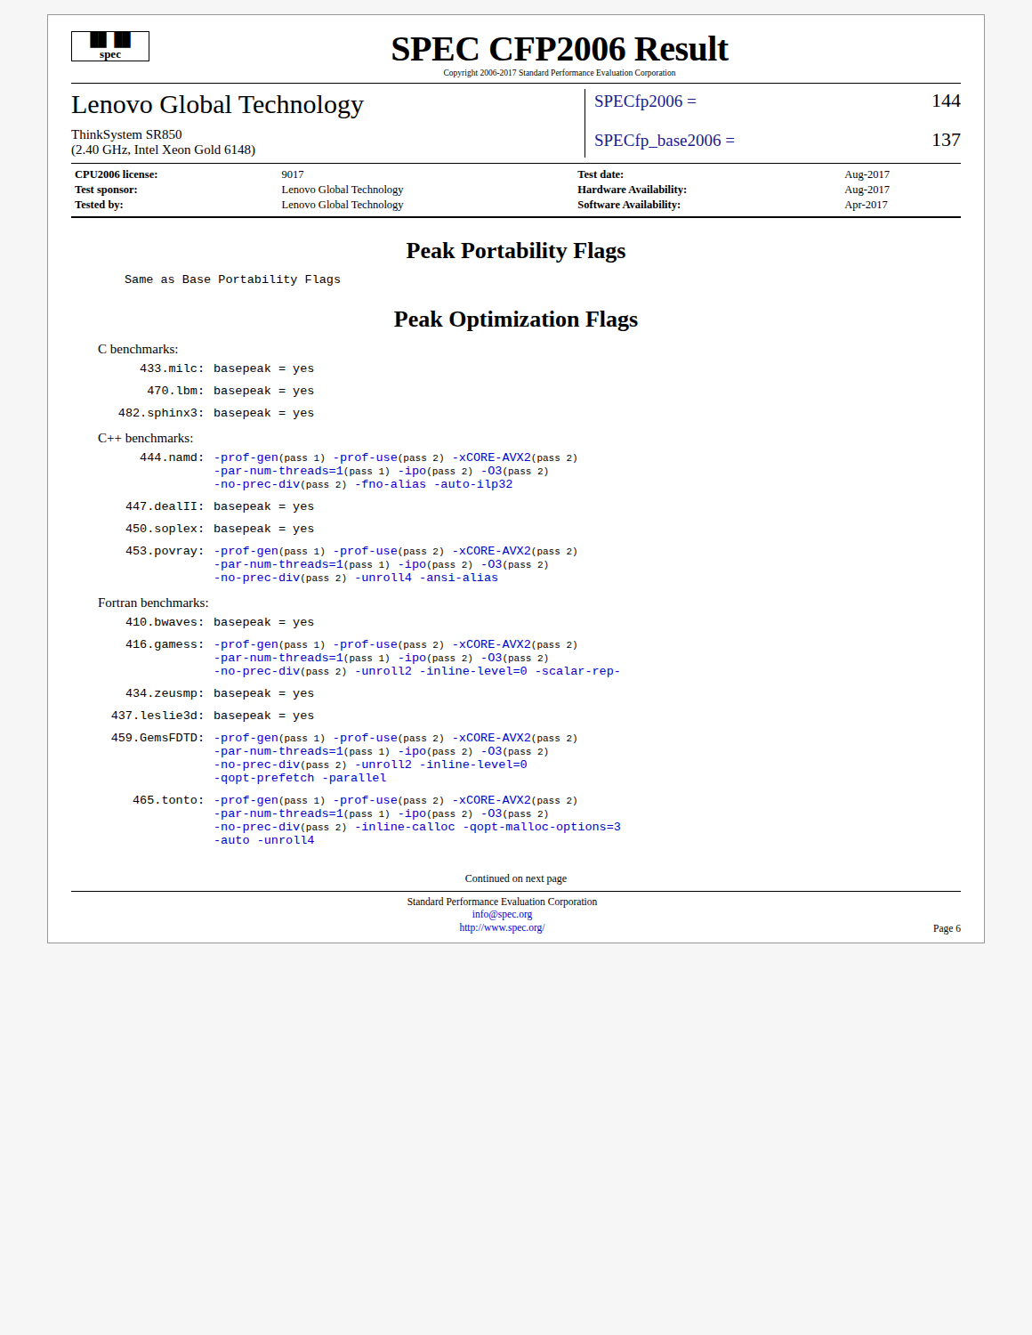██ ██
spec
SPEC CFP2006 Result
Copyright 2006-2017 Standard Performance Evaluation Corporation
Lenovo Global Technology
ThinkSystem SR850
(2.40 GHz, Intel Xeon Gold 6148)
SPECfp2006 = 144
SPECfp_base2006 = 137
| CPU2006 license: | 9017 | Test date: | Aug-2017 |
| Test sponsor: | Lenovo Global Technology | Hardware Availability: | Aug-2017 |
| Tested by: | Lenovo Global Technology | Software Availability: | Apr-2017 |
Peak Portability Flags
Same as Base Portability Flags
Peak Optimization Flags
C benchmarks:
433.milc:
basepeak = yes
470.lbm:
basepeak = yes
482.sphinx3:
basepeak = yes
C++ benchmarks:
444.namd:
-prof-gen(pass 1) -prof-use(pass 2) -xCORE-AVX2(pass 2)
-par-num-threads=1(pass 1) -ipo(pass 2) -O3(pass 2)
-no-prec-div(pass 2) -fno-alias -auto-ilp32
447.dealII:
basepeak = yes
450.soplex:
basepeak = yes
453.povray:
-prof-gen(pass 1) -prof-use(pass 2) -xCORE-AVX2(pass 2)
-par-num-threads=1(pass 1) -ipo(pass 2) -O3(pass 2)
-no-prec-div(pass 2) -unroll4 -ansi-alias
Fortran benchmarks:
410.bwaves:
basepeak = yes
416.gamess:
-prof-gen(pass 1) -prof-use(pass 2) -xCORE-AVX2(pass 2)
-par-num-threads=1(pass 1) -ipo(pass 2) -O3(pass 2)
-no-prec-div(pass 2) -unroll2 -inline-level=0 -scalar-rep-
434.zeusmp:
basepeak = yes
437.leslie3d:
basepeak = yes
459.GemsFDTD:
-prof-gen(pass 1) -prof-use(pass 2) -xCORE-AVX2(pass 2)
-par-num-threads=1(pass 1) -ipo(pass 2) -O3(pass 2)
-no-prec-div(pass 2) -unroll2 -inline-level=0
-qopt-prefetch -parallel
465.tonto:
-prof-gen(pass 1) -prof-use(pass 2) -xCORE-AVX2(pass 2)
-par-num-threads=1(pass 1) -ipo(pass 2) -O3(pass 2)
-no-prec-div(pass 2) -inline-calloc -qopt-malloc-options=3
-auto -unroll4
Continued on next page
Standard Performance Evaluation Corporation
info@spec.org
http://www.spec.org/
Page 6